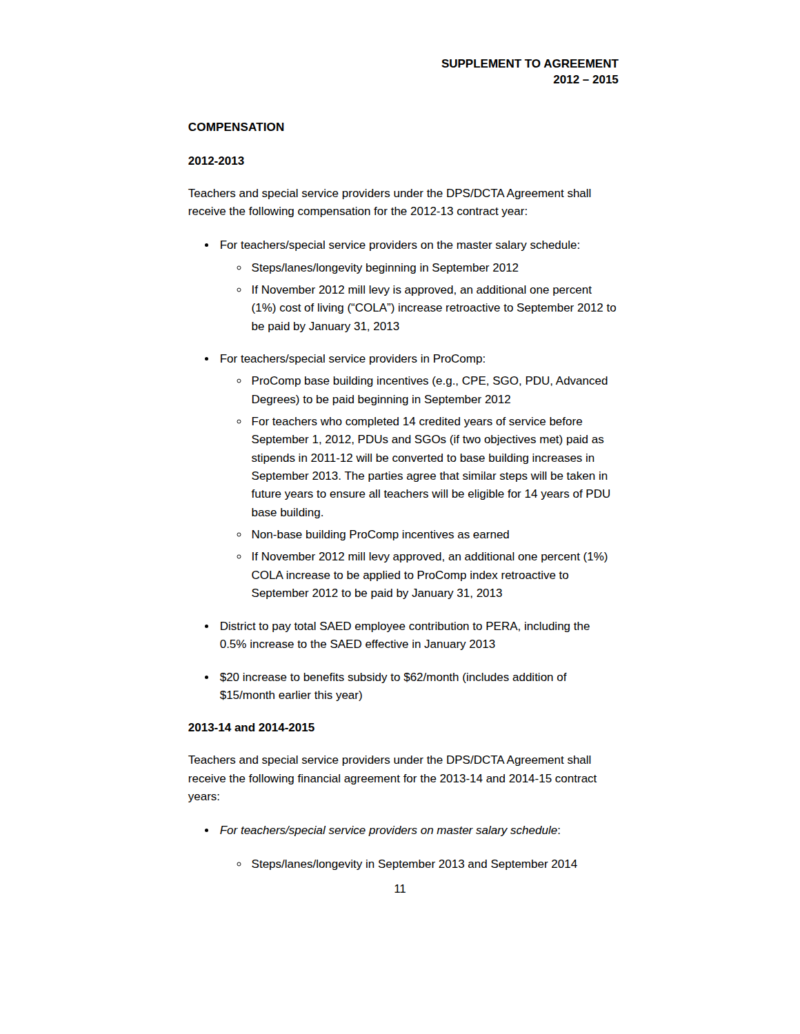SUPPLEMENT TO AGREEMENT
2012 – 2015
COMPENSATION
2012-2013
Teachers and special service providers under the DPS/DCTA Agreement shall receive the following compensation for the 2012-13 contract year:
For teachers/special service providers on the master salary schedule:
Steps/lanes/longevity beginning in September 2012
If November 2012 mill levy is approved, an additional one percent (1%) cost of living (“COLA”) increase retroactive to September 2012 to be paid by January 31, 2013
For teachers/special service providers in ProComp:
ProComp base building incentives (e.g., CPE, SGO, PDU, Advanced Degrees) to be paid beginning in September 2012
For teachers who completed 14 credited years of service before September 1, 2012, PDUs and SGOs (if two objectives met) paid as stipends in 2011-12 will be converted to base building increases in September 2013. The parties agree that similar steps will be taken in future years to ensure all teachers will be eligible for 14 years of PDU base building.
Non-base building ProComp incentives as earned
If November 2012 mill levy approved, an additional one percent (1%) COLA increase to be applied to ProComp index retroactive to September 2012 to be paid by January 31, 2013
District to pay total SAED employee contribution to PERA, including the 0.5% increase to the SAED effective in January 2013
$20 increase to benefits subsidy to $62/month (includes addition of $15/month earlier this year)
2013-14 and 2014-2015
Teachers and special service providers under the DPS/DCTA Agreement shall receive the following financial agreement for the 2013-14 and 2014-15 contract years:
For teachers/special service providers on master salary schedule:
Steps/lanes/longevity in September 2013 and September 2014
11